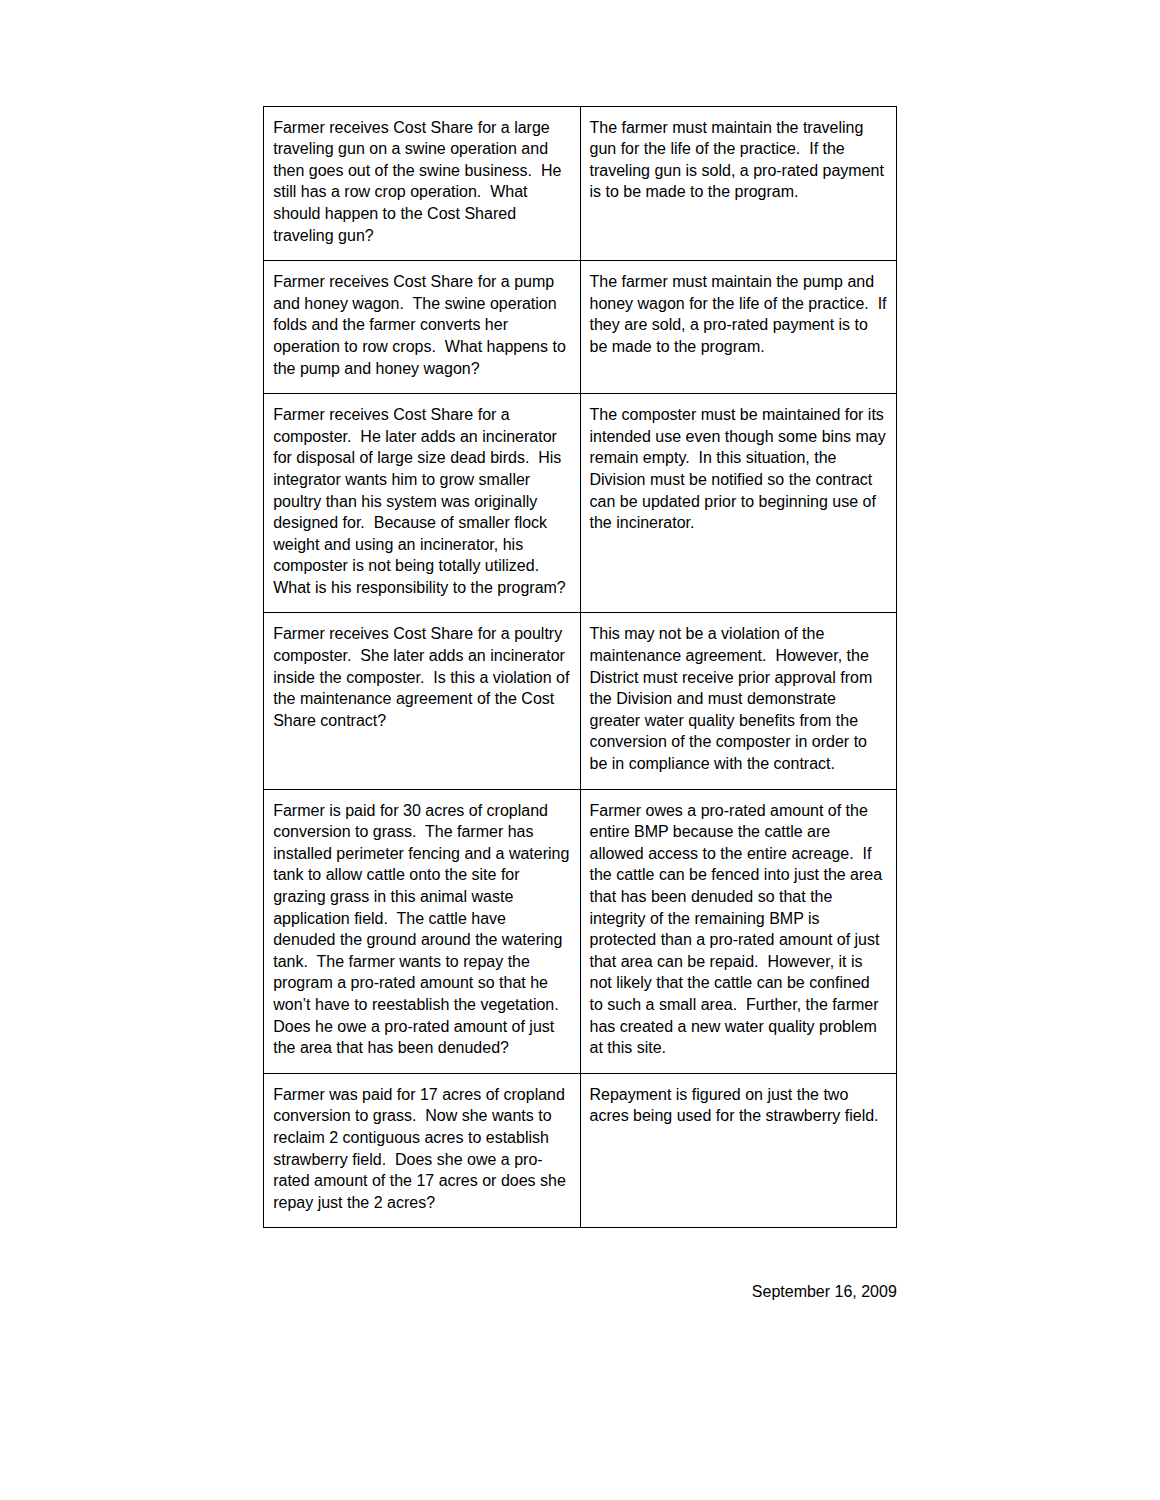| Farmer receives Cost Share for a large traveling gun on a swine operation and then goes out of the swine business. He still has a row crop operation. What should happen to the Cost Shared traveling gun? | The farmer must maintain the traveling gun for the life of the practice. If the traveling gun is sold, a pro-rated payment is to be made to the program. |
| Farmer receives Cost Share for a pump and honey wagon. The swine operation folds and the farmer converts her operation to row crops. What happens to the pump and honey wagon? | The farmer must maintain the pump and honey wagon for the life of the practice. If they are sold, a pro-rated payment is to be made to the program. |
| Farmer receives Cost Share for a composter. He later adds an incinerator for disposal of large size dead birds. His integrator wants him to grow smaller poultry than his system was originally designed for. Because of smaller flock weight and using an incinerator, his composter is not being totally utilized. What is his responsibility to the program? | The composter must be maintained for its intended use even though some bins may remain empty. In this situation, the Division must be notified so the contract can be updated prior to beginning use of the incinerator. |
| Farmer receives Cost Share for a poultry composter. She later adds an incinerator inside the composter. Is this a violation of the maintenance agreement of the Cost Share contract? | This may not be a violation of the maintenance agreement. However, the District must receive prior approval from the Division and must demonstrate greater water quality benefits from the conversion of the composter in order to be in compliance with the contract. |
| Farmer is paid for 30 acres of cropland conversion to grass. The farmer has installed perimeter fencing and a watering tank to allow cattle onto the site for grazing grass in this animal waste application field. The cattle have denuded the ground around the watering tank. The farmer wants to repay the program a pro-rated amount so that he won’t have to reestablish the vegetation. Does he owe a pro-rated amount of just the area that has been denuded? | Farmer owes a pro-rated amount of the entire BMP because the cattle are allowed access to the entire acreage. If the cattle can be fenced into just the area that has been denuded so that the integrity of the remaining BMP is protected than a pro-rated amount of just that area can be repaid. However, it is not likely that the cattle can be confined to such a small area. Further, the farmer has created a new water quality problem at this site. |
| Farmer was paid for 17 acres of cropland conversion to grass. Now she wants to reclaim 2 contiguous acres to establish strawberry field. Does she owe a pro-rated amount of the 17 acres or does she repay just the 2 acres? | Repayment is figured on just the two acres being used for the strawberry field. |
September 16, 2009